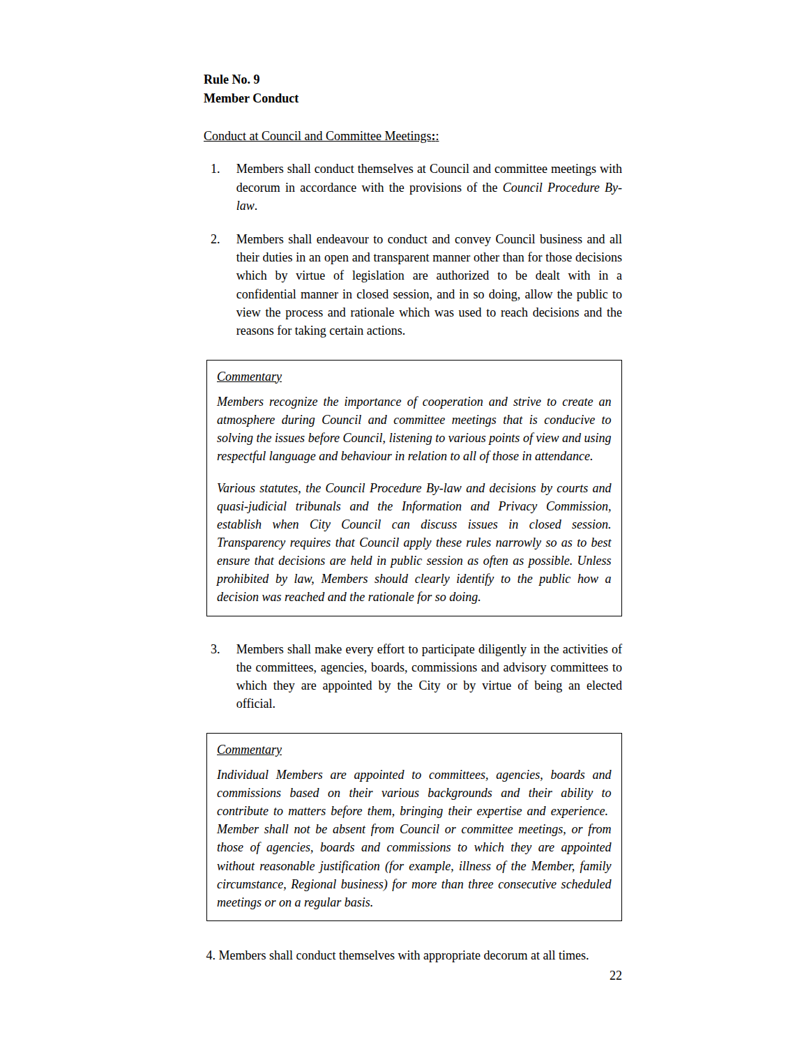Rule No. 9
Member Conduct
Conduct at Council and Committee Meetings::
Members shall conduct themselves at Council and committee meetings with decorum in accordance with the provisions of the Council Procedure By-law.
Members shall endeavour to conduct and convey Council business and all their duties in an open and transparent manner other than for those decisions which by virtue of legislation are authorized to be dealt with in a confidential manner in closed session, and in so doing, allow the public to view the process and rationale which was used to reach decisions and the reasons for taking certain actions.
Commentary
Members recognize the importance of cooperation and strive to create an atmosphere during Council and committee meetings that is conducive to solving the issues before Council, listening to various points of view and using respectful language and behaviour in relation to all of those in attendance.
Various statutes, the Council Procedure By-law and decisions by courts and quasi-judicial tribunals and the Information and Privacy Commission, establish when City Council can discuss issues in closed session. Transparency requires that Council apply these rules narrowly so as to best ensure that decisions are held in public session as often as possible. Unless prohibited by law, Members should clearly identify to the public how a decision was reached and the rationale for so doing.
Members shall make every effort to participate diligently in the activities of the committees, agencies, boards, commissions and advisory committees to which they are appointed by the City or by virtue of being an elected official.
Commentary
Individual Members are appointed to committees, agencies, boards and commissions based on their various backgrounds and their ability to contribute to matters before them, bringing their expertise and experience. Member shall not be absent from Council or committee meetings, or from those of agencies, boards and commissions to which they are appointed without reasonable justification (for example, illness of the Member, family circumstance, Regional business) for more than three consecutive scheduled meetings or on a regular basis.
4. Members shall conduct themselves with appropriate decorum at all times.
22